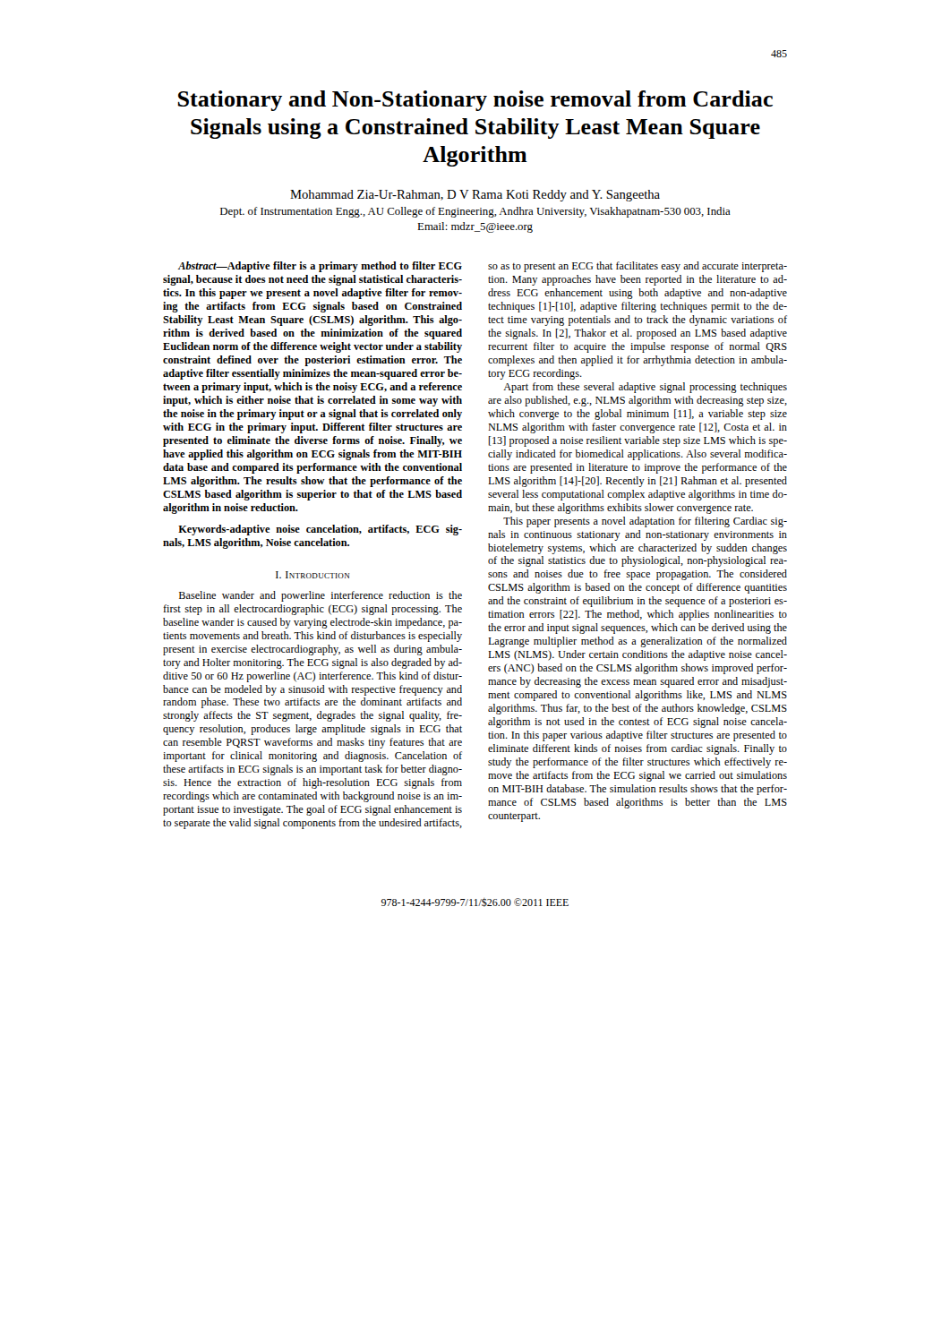485
Stationary and Non-Stationary noise removal from Cardiac Signals using a Constrained Stability Least Mean Square Algorithm
Mohammad Zia-Ur-Rahman, D V Rama Koti Reddy and Y. Sangeetha
Dept. of Instrumentation Engg., AU College of Engineering, Andhra University, Visakhapatnam-530 003, India
Email: mdzr_5@ieee.org
Abstract—Adaptive filter is a primary method to filter ECG signal, because it does not need the signal statistical characteristics. In this paper we present a novel adaptive filter for removing the artifacts from ECG signals based on Constrained Stability Least Mean Square (CSLMS) algorithm. This algorithm is derived based on the minimization of the squared Euclidean norm of the difference weight vector under a stability constraint defined over the posteriori estimation error. The adaptive filter essentially minimizes the mean-squared error between a primary input, which is the noisy ECG, and a reference input, which is either noise that is correlated in some way with the noise in the primary input or a signal that is correlated only with ECG in the primary input. Different filter structures are presented to eliminate the diverse forms of noise. Finally, we have applied this algorithm on ECG signals from the MIT-BIH data base and compared its performance with the conventional LMS algorithm. The results show that the performance of the CSLMS based algorithm is superior to that of the LMS based algorithm in noise reduction.
Keywords-adaptive noise cancelation, artifacts, ECG signals, LMS algorithm, Noise cancelation.
I. Introduction
Baseline wander and powerline interference reduction is the first step in all electrocardiographic (ECG) signal processing. The baseline wander is caused by varying electrode-skin impedance, patients movements and breath. This kind of disturbances is especially present in exercise electrocardiography, as well as during ambulatory and Holter monitoring. The ECG signal is also degraded by additive 50 or 60 Hz powerline (AC) interference. This kind of disturbance can be modeled by a sinusoid with respective frequency and random phase. These two artifacts are the dominant artifacts and strongly affects the ST segment, degrades the signal quality, frequency resolution, produces large amplitude signals in ECG that can resemble PQRST waveforms and masks tiny features that are important for clinical monitoring and diagnosis. Cancelation of these artifacts in ECG signals is an important task for better diagnosis. Hence the extraction of high-resolution ECG signals from recordings which are contaminated with background noise is an important issue to investigate. The goal of ECG signal enhancement is to separate the valid signal components from the undesired artifacts, so as to present an ECG that facilitates easy and accurate interpretation. Many approaches have been reported in the literature to address ECG enhancement using both adaptive and non-adaptive techniques [1]-[10], adaptive filtering techniques permit to the detect time varying potentials and to track the dynamic variations of the signals. In [2], Thakor et al. proposed an LMS based adaptive recurrent filter to acquire the impulse response of normal QRS complexes and then applied it for arrhythmia detection in ambulatory ECG recordings.
Apart from these several adaptive signal processing techniques are also published, e.g., NLMS algorithm with decreasing step size, which converge to the global minimum [11], a variable step size NLMS algorithm with faster convergence rate [12], Costa et al. in [13] proposed a noise resilient variable step size LMS which is specially indicated for biomedical applications. Also several modifications are presented in literature to improve the performance of the LMS algorithm [14]-[20]. Recently in [21] Rahman et al. presented several less computational complex adaptive algorithms in time domain, but these algorithms exhibits slower convergence rate.
This paper presents a novel adaptation for filtering Cardiac signals in continuous stationary and non-stationary environments in biotelemetry systems, which are characterized by sudden changes of the signal statistics due to physiological, non-physiological reasons and noises due to free space propagation. The considered CSLMS algorithm is based on the concept of difference quantities and the constraint of equilibrium in the sequence of a posteriori estimation errors [22]. The method, which applies nonlinearities to the error and input signal sequences, which can be derived using the Lagrange multiplier method as a generalization of the normalized LMS (NLMS). Under certain conditions the adaptive noise cancelers (ANC) based on the CSLMS algorithm shows improved performance by decreasing the excess mean squared error and misadjustment compared to conventional algorithms like, LMS and NLMS algorithms. Thus far, to the best of the authors knowledge, CSLMS algorithm is not used in the contest of ECG signal noise cancelation. In this paper various adaptive filter structures are presented to eliminate different kinds of noises from cardiac signals. Finally to study the performance of the filter structures which effectively remove the artifacts from the ECG signal we carried out simulations on MIT-BIH database. The simulation results shows that the performance of CSLMS based algorithms is better than the LMS counterpart.
978-1-4244-9799-7/11/$26.00 ©2011 IEEE